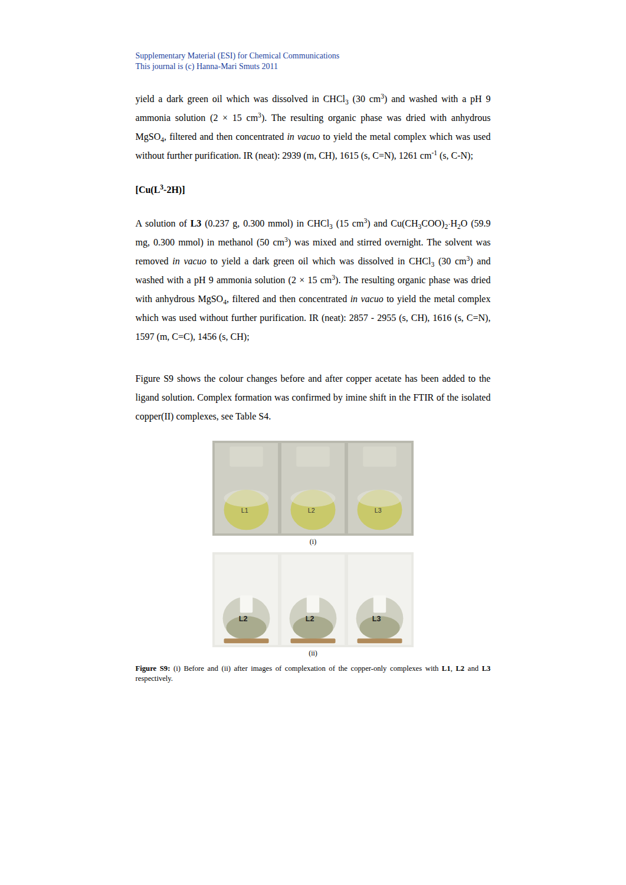Supplementary Material (ESI) for Chemical Communications
This journal is (c) Hanna-Mari Smuts 2011
yield a dark green oil which was dissolved in CHCl3 (30 cm3) and washed with a pH 9 ammonia solution (2 × 15 cm3). The resulting organic phase was dried with anhydrous MgSO4, filtered and then concentrated in vacuo to yield the metal complex which was used without further purification. IR (neat): 2939 (m, CH), 1615 (s, C=N), 1261 cm-1 (s, C-N);
[Cu(L3-2H)]
A solution of L3 (0.237 g, 0.300 mmol) in CHCl3 (15 cm3) and Cu(CH3COO)2·H2O (59.9 mg, 0.300 mmol) in methanol (50 cm3) was mixed and stirred overnight. The solvent was removed in vacuo to yield a dark green oil which was dissolved in CHCl3 (30 cm3) and washed with a pH 9 ammonia solution (2 × 15 cm3). The resulting organic phase was dried with anhydrous MgSO4, filtered and then concentrated in vacuo to yield the metal complex which was used without further purification. IR (neat): 2857 - 2955 (s, CH), 1616 (s, C=N), 1597 (m, C=C), 1456 (s, CH);
Figure S9 shows the colour changes before and after copper acetate has been added to the ligand solution. Complex formation was confirmed by imine shift in the FTIR of the isolated copper(II) complexes, see Table S4.
(i)
(ii)
Figure S9: (i) Before and (ii) after images of complexation of the copper-only complexes with L1, L2 and L3 respectively.